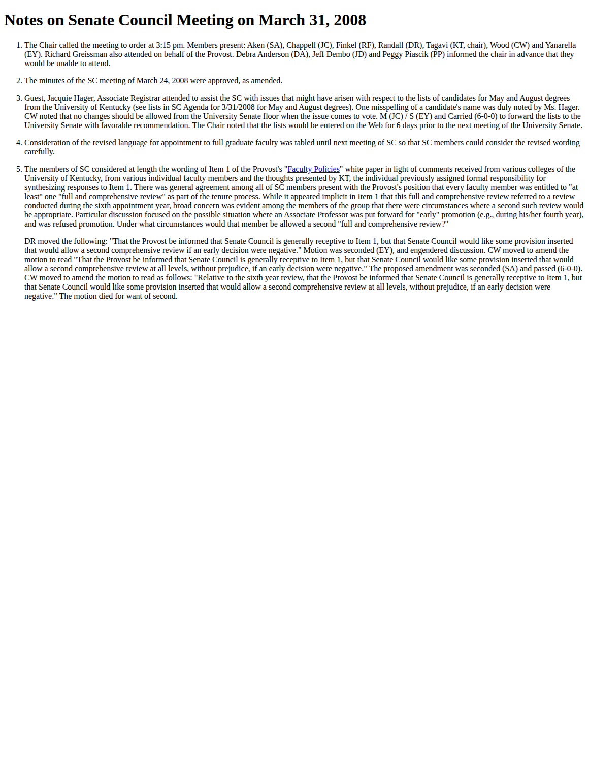Notes on Senate Council Meeting on March 31, 2008
The Chair called the meeting to order at 3:15 pm. Members present: Aken (SA), Chappell (JC), Finkel (RF), Randall (DR), Tagavi (KT, chair), Wood (CW) and Yanarella (EY). Richard Greissman also attended on behalf of the Provost. Debra Anderson (DA), Jeff Dembo (JD) and Peggy Piascik (PP) informed the chair in advance that they would be unable to attend.
The minutes of the SC meeting of March 24, 2008 were approved, as amended.
Guest, Jacquie Hager, Associate Registrar attended to assist the SC with issues that might have arisen with respect to the lists of candidates for May and August degrees from the University of Kentucky (see lists in SC Agenda for 3/31/2008 for May and August degrees). One misspelling of a candidate's name was duly noted by Ms. Hager. CW noted that no changes should be allowed from the University Senate floor when the issue comes to vote. M (JC) / S (EY) and Carried (6-0-0) to forward the lists to the University Senate with favorable recommendation. The Chair noted that the lists would be entered on the Web for 6 days prior to the next meeting of the University Senate.
Consideration of the revised language for appointment to full graduate faculty was tabled until next meeting of SC so that SC members could consider the revised wording carefully.
The members of SC considered at length the wording of Item 1 of the Provost's "Faculty Policies" white paper in light of comments received from various colleges of the University of Kentucky, from various individual faculty members and the thoughts presented by KT, the individual previously assigned formal responsibility for synthesizing responses to Item 1. There was general agreement among all of SC members present with the Provost's position that every faculty member was entitled to "at least" one "full and comprehensive review" as part of the tenure process. While it appeared implicit in Item 1 that this full and comprehensive review referred to a review conducted during the sixth appointment year, broad concern was evident among the members of the group that there were circumstances where a second such review would be appropriate. Particular discussion focused on the possible situation where an Associate Professor was put forward for "early" promotion (e.g., during his/her fourth year), and was refused promotion. Under what circumstances would that member be allowed a second "full and comprehensive review?"
DR moved the following: "That the Provost be informed that Senate Council is generally receptive to Item 1, but that Senate Council would like some provision inserted that would allow a second comprehensive review if an early decision were negative." Motion was seconded (EY), and engendered discussion. CW moved to amend the motion to read "That the Provost be informed that Senate Council is generally receptive to Item 1, but that Senate Council would like some provision inserted that would allow a second comprehensive review at all levels, without prejudice, if an early decision were negative." The proposed amendment was seconded (SA) and passed (6-0-0). CW moved to amend the motion to read as follows: "Relative to the sixth year review, that the Provost be informed that Senate Council is generally receptive to Item 1, but that Senate Council would like some provision inserted that would allow a second comprehensive review at all levels, without prejudice, if an early decision were negative." The motion died for want of second.